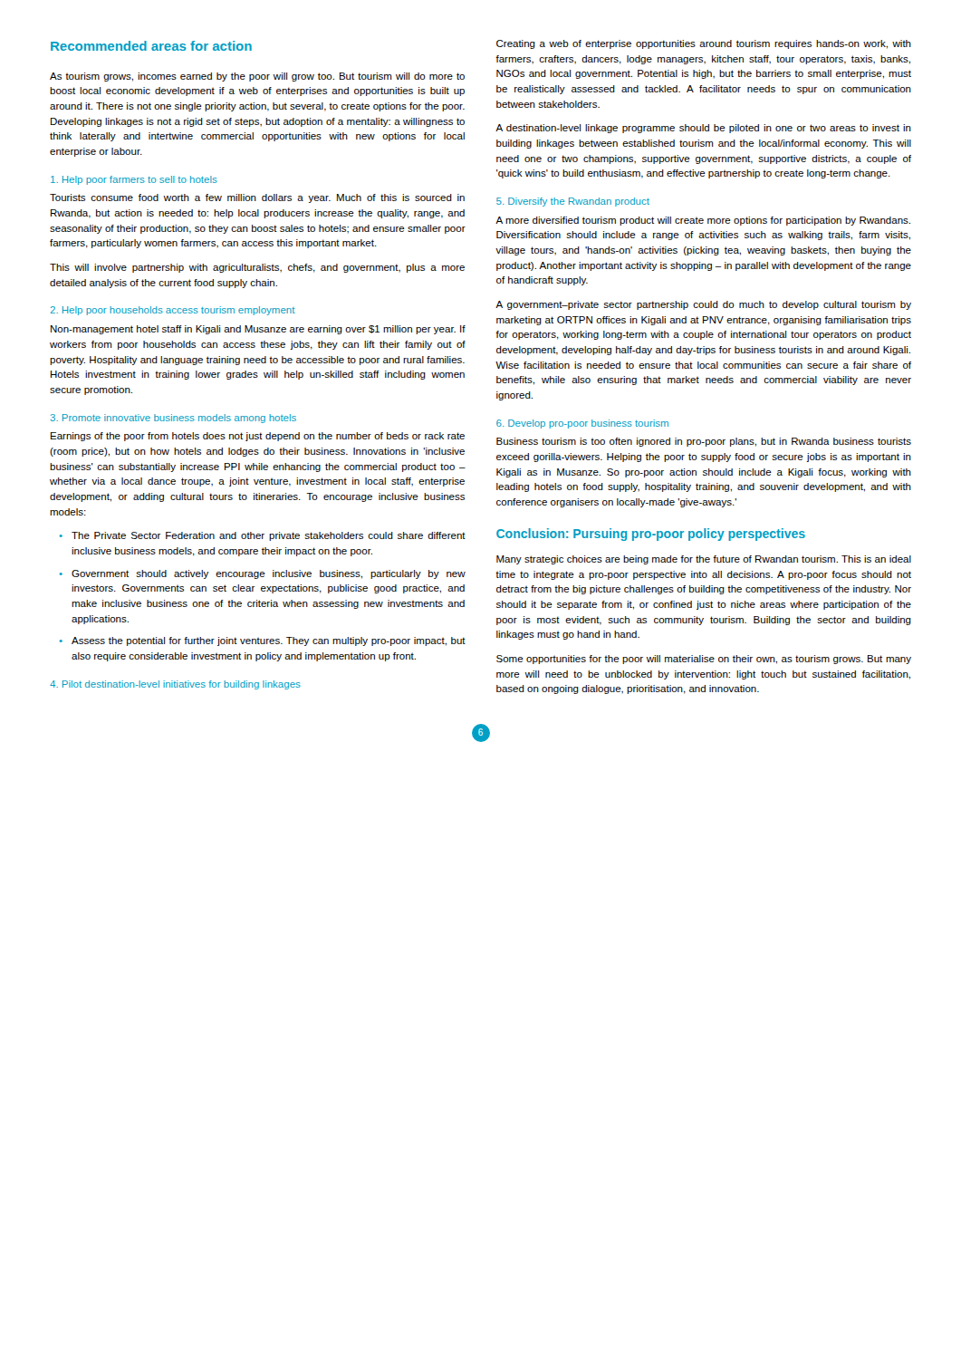Recommended areas for action
As tourism grows, incomes earned by the poor will grow too. But tourism will do more to boost local economic development if a web of enterprises and opportunities is built up around it. There is not one single priority action, but several, to create options for the poor. Developing linkages is not a rigid set of steps, but adoption of a mentality: a willingness to think laterally and intertwine commercial opportunities with new options for local enterprise or labour.
1. Help poor farmers to sell to hotels
Tourists consume food worth a few million dollars a year. Much of this is sourced in Rwanda, but action is needed to: help local producers increase the quality, range, and seasonality of their production, so they can boost sales to hotels; and ensure smaller poor farmers, particularly women farmers, can access this important market.
This will involve partnership with agriculturalists, chefs, and government, plus a more detailed analysis of the current food supply chain.
2. Help poor households access tourism employment
Non-management hotel staff in Kigali and Musanze are earning over $1 million per year. If workers from poor households can access these jobs, they can lift their family out of poverty. Hospitality and language training need to be accessible to poor and rural families. Hotels investment in training lower grades will help un-skilled staff including women secure promotion.
3. Promote innovative business models among hotels
Earnings of the poor from hotels does not just depend on the number of beds or rack rate (room price), but on how hotels and lodges do their business. Innovations in 'inclusive business' can substantially increase PPI while enhancing the commercial product too – whether via a local dance troupe, a joint venture, investment in local staff, enterprise development, or adding cultural tours to itineraries. To encourage inclusive business models:
The Private Sector Federation and other private stakeholders could share different inclusive business models, and compare their impact on the poor.
Government should actively encourage inclusive business, particularly by new investors. Governments can set clear expectations, publicise good practice, and make inclusive business one of the criteria when assessing new investments and applications.
Assess the potential for further joint ventures. They can multiply pro-poor impact, but also require considerable investment in policy and implementation up front.
4. Pilot destination-level initiatives for building linkages
Creating a web of enterprise opportunities around tourism requires hands-on work, with farmers, crafters, dancers, lodge managers, kitchen staff, tour operators, taxis, banks, NGOs and local government. Potential is high, but the barriers to small enterprise, must be realistically assessed and tackled. A facilitator needs to spur on communication between stakeholders.
A destination-level linkage programme should be piloted in one or two areas to invest in building linkages between established tourism and the local/informal economy. This will need one or two champions, supportive government, supportive districts, a couple of 'quick wins' to build enthusiasm, and effective partnership to create long-term change.
5. Diversify the Rwandan product
A more diversified tourism product will create more options for participation by Rwandans. Diversification should include a range of activities such as walking trails, farm visits, village tours, and 'hands-on' activities (picking tea, weaving baskets, then buying the product). Another important activity is shopping – in parallel with development of the range of handicraft supply.
A government–private sector partnership could do much to develop cultural tourism by marketing at ORTPN offices in Kigali and at PNV entrance, organising familiarisation trips for operators, working long-term with a couple of international tour operators on product development, developing half-day and day-trips for business tourists in and around Kigali. Wise facilitation is needed to ensure that local communities can secure a fair share of benefits, while also ensuring that market needs and commercial viability are never ignored.
6. Develop pro-poor business tourism
Business tourism is too often ignored in pro-poor plans, but in Rwanda business tourists exceed gorilla-viewers. Helping the poor to supply food or secure jobs is as important in Kigali as in Musanze. So pro-poor action should include a Kigali focus, working with leading hotels on food supply, hospitality training, and souvenir development, and with conference organisers on locally-made 'give-aways.'
Conclusion: Pursuing pro-poor policy perspectives
Many strategic choices are being made for the future of Rwandan tourism. This is an ideal time to integrate a pro-poor perspective into all decisions. A pro-poor focus should not detract from the big picture challenges of building the competitiveness of the industry. Nor should it be separate from it, or confined just to niche areas where participation of the poor is most evident, such as community tourism. Building the sector and building linkages must go hand in hand.
Some opportunities for the poor will materialise on their own, as tourism grows. But many more will need to be unblocked by intervention: light touch but sustained facilitation, based on ongoing dialogue, prioritisation, and innovation.
6